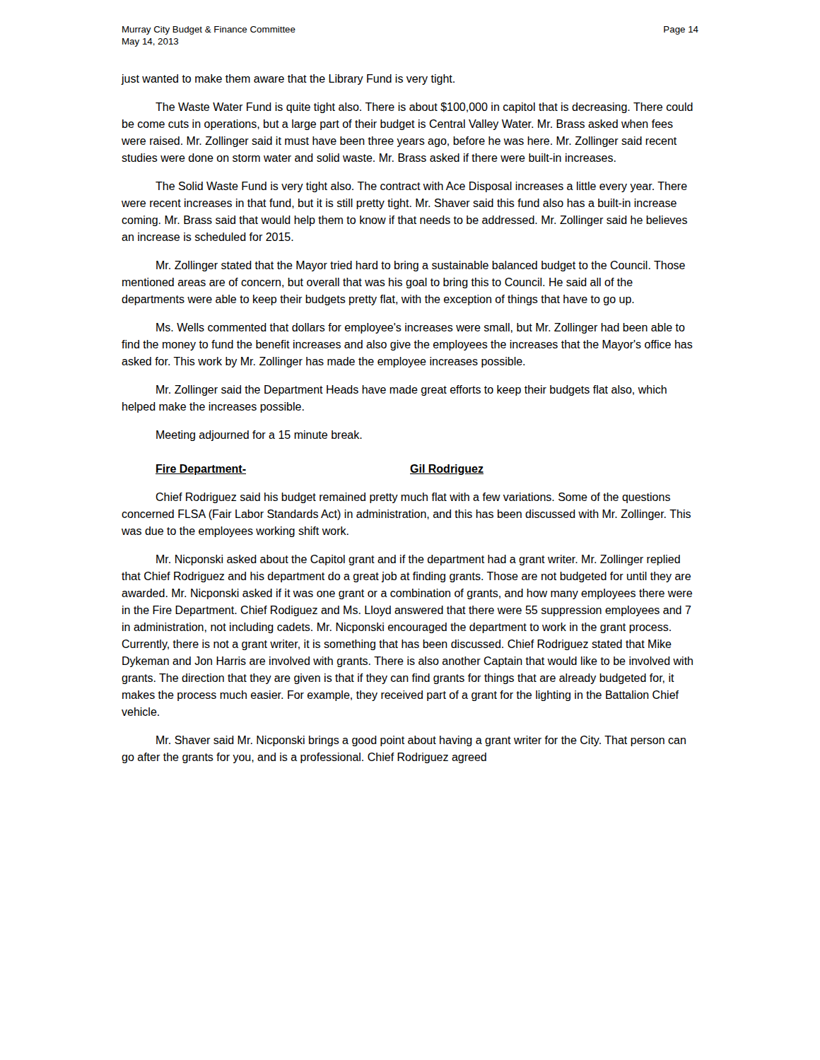Murray City Budget & Finance Committee
May 14, 2013
Page 14
just wanted to make them aware that the Library Fund is very tight.
The Waste Water Fund is quite tight also. There is about $100,000 in capitol that is decreasing. There could be come cuts in operations, but a large part of their budget is Central Valley Water. Mr. Brass asked when fees were raised. Mr. Zollinger said it must have been three years ago, before he was here. Mr. Zollinger said recent studies were done on storm water and solid waste. Mr. Brass asked if there were built-in increases.
The Solid Waste Fund is very tight also. The contract with Ace Disposal increases a little every year. There were recent increases in that fund, but it is still pretty tight. Mr. Shaver said this fund also has a built-in increase coming. Mr. Brass said that would help them to know if that needs to be addressed. Mr. Zollinger said he believes an increase is scheduled for 2015.
Mr. Zollinger stated that the Mayor tried hard to bring a sustainable balanced budget to the Council. Those mentioned areas are of concern, but overall that was his goal to bring this to Council. He said all of the departments were able to keep their budgets pretty flat, with the exception of things that have to go up.
Ms. Wells commented that dollars for employee's increases were small, but Mr. Zollinger had been able to find the money to fund the benefit increases and also give the employees the increases that the Mayor's office has asked for. This work by Mr. Zollinger has made the employee increases possible.
Mr. Zollinger said the Department Heads have made great efforts to keep their budgets flat also, which helped make the increases possible.
Meeting adjourned for a 15 minute break.
Fire Department-
Gil Rodriguez
Chief Rodriguez said his budget remained pretty much flat with a few variations. Some of the questions concerned FLSA (Fair Labor Standards Act) in administration, and this has been discussed with Mr. Zollinger. This was due to the employees working shift work.
Mr. Nicponski asked about the Capitol grant and if the department had a grant writer. Mr. Zollinger replied that Chief Rodriguez and his department do a great job at finding grants. Those are not budgeted for until they are awarded. Mr. Nicponski asked if it was one grant or a combination of grants, and how many employees there were in the Fire Department. Chief Rodiguez and Ms. Lloyd answered that there were 55 suppression employees and 7 in administration, not including cadets. Mr. Nicponski encouraged the department to work in the grant process. Currently, there is not a grant writer, it is something that has been discussed. Chief Rodriguez stated that Mike Dykeman and Jon Harris are involved with grants. There is also another Captain that would like to be involved with grants. The direction that they are given is that if they can find grants for things that are already budgeted for, it makes the process much easier. For example, they received part of a grant for the lighting in the Battalion Chief vehicle.
Mr. Shaver said Mr. Nicponski brings a good point about having a grant writer for the City. That person can go after the grants for you, and is a professional. Chief Rodriguez agreed